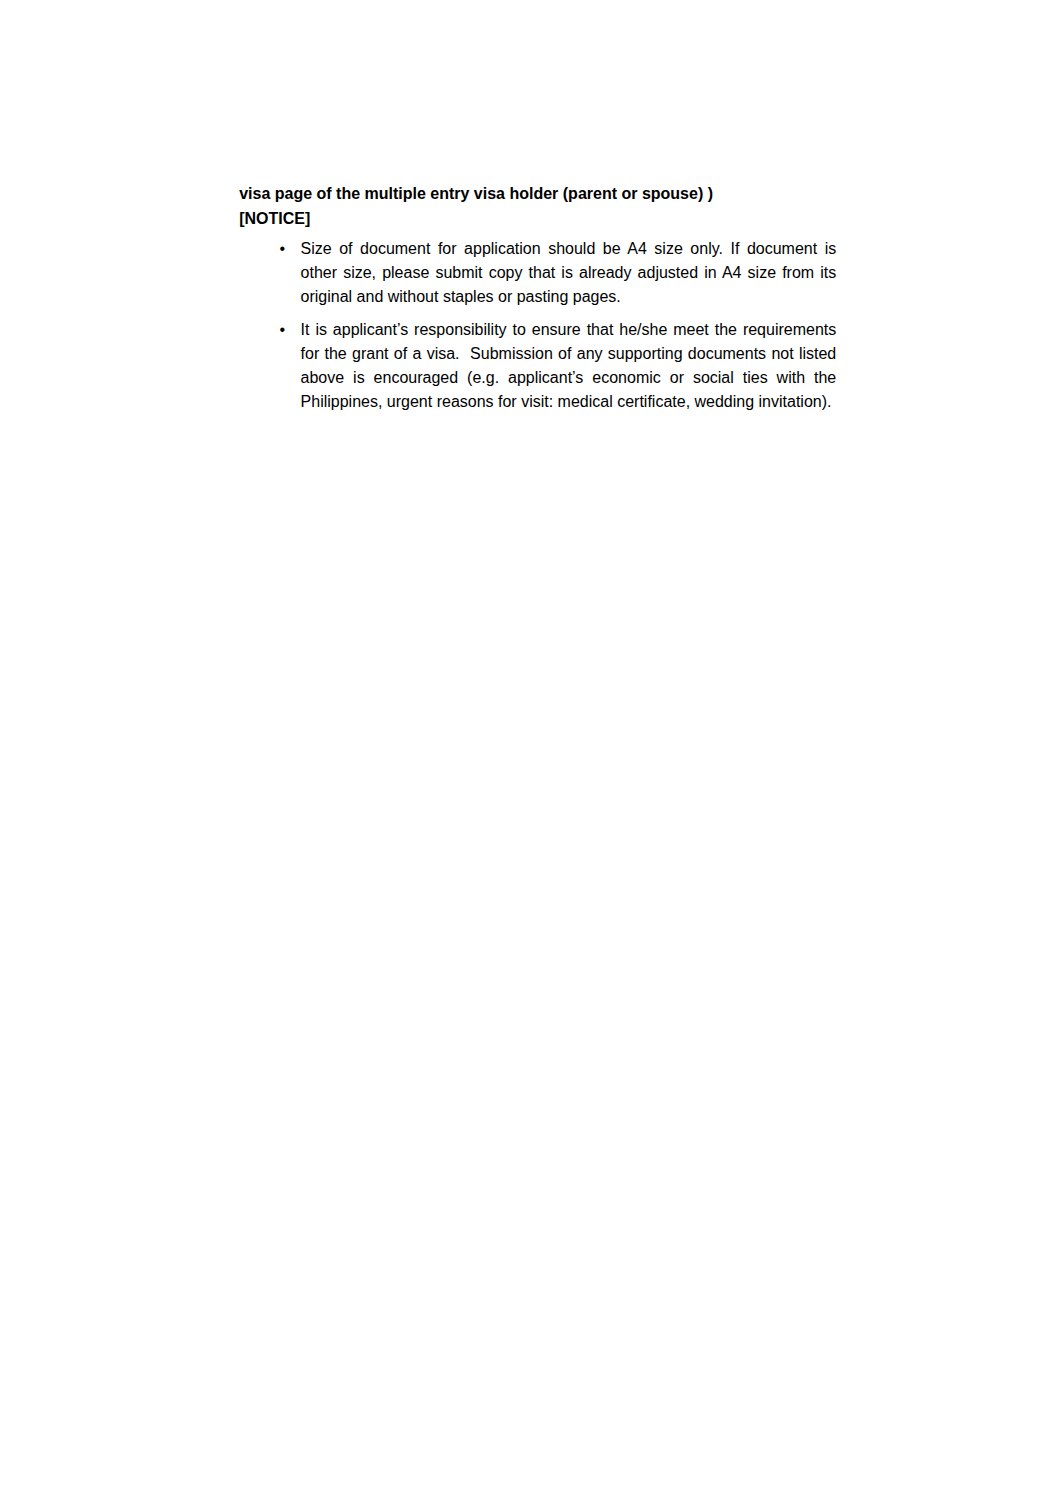visa page of the multiple entry visa holder (parent or spouse) )
[NOTICE]
Size of document for application should be A4 size only. If document is other size, please submit copy that is already adjusted in A4 size from its original and without staples or pasting pages.
It is applicant’s responsibility to ensure that he/she meet the requirements for the grant of a visa. Submission of any supporting documents not listed above is encouraged (e.g. applicant’s economic or social ties with the Philippines, urgent reasons for visit: medical certificate, wedding invitation).